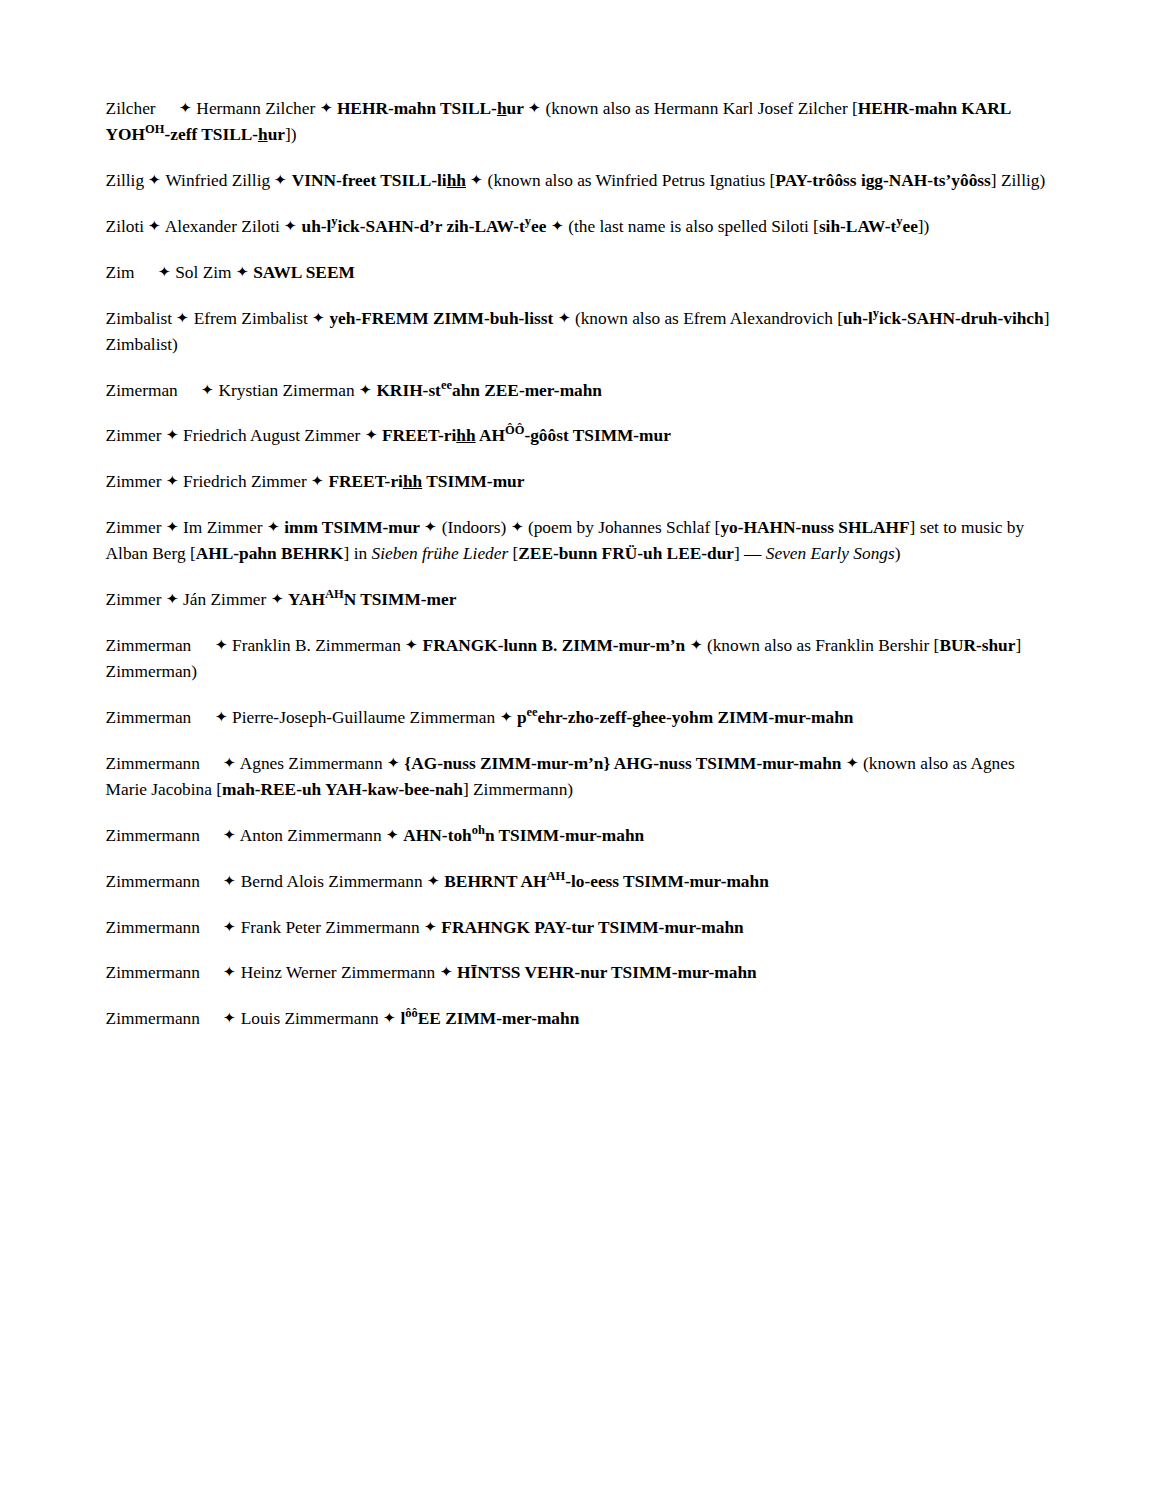Zilcher ✦ Hermann Zilcher ✦ HEHR-mahn TSILL-hur ✦ (known also as Hermann Karl Josef Zilcher [HEHR-mahn KARL YOHOH-zeff TSILL-hur])
Zillig ✦ Winfried Zillig ✦ VINN-freet TSILL-lihh ✦ (known also as Winfried Petrus Ignatius [PAY-trôôss igg-NAH-ts’yôôss] Zillig)
Ziloti ✦ Alexander Ziloti ✦ uh-lyick-SAHN-d’r zih-LAW-tyee ✦ (the last name is also spelled Siloti [sih-LAW-tyee])
Zim ✦ Sol Zim ✦ SAWL SEEM
Zimbalist ✦ Efrem Zimbalist ✦ yeh-FREMM ZIMM-buh-lisst ✦ (known also as Efrem Alexandrovich [uh-lyick-SAHN-druh-vihch] Zimbalist)
Zimerman ✦ Krystian Zimerman ✦ KRIH-steeahn ZEE-mer-mahn
Zimmer ✦ Friedrich August Zimmer ✦ FREET-rihh AHÔÔ-gôôst TSIMM-mur
Zimmer ✦ Friedrich Zimmer ✦ FREET-rihh TSIMM-mur
Zimmer ✦ Im Zimmer ✦ imm TSIMM-mur ✦ (Indoors) ✦ (poem by Johannes Schlaf [yo-HAHN-nuss SHLAHF] set to music by Alban Berg [AHL-pahn BEHRK] in Sieben frühe Lieder [ZEE-bunn FRÜ-uh LEE-dur] — Seven Early Songs)
Zimmer ✦ Ján Zimmer ✦ YAHAHN TSIMM-mer
Zimmerman ✦ Franklin B. Zimmerman ✦ FRANGK-lunn B. ZIMM-mur-m’n ✦ (known also as Franklin Bershir [BUR-shur] Zimmerman)
Zimmerman ✦ Pierre-Joseph-Guillaume Zimmerman ✦ peeehr-zho-zeff-ghee-yohm ZIMM-mur-mahn
Zimmermann ✦ Agnes Zimmermann ✦ {AG-nuss ZIMM-mur-m’n} AHG-nuss TSIMM-mur-mahn ✦ (known also as Agnes Marie Jacobina [mah-REE-uh YAH-kaw-bee-nah] Zimmermann)
Zimmermann ✦ Anton Zimmermann ✦ AHN-tohohn TSIMM-mur-mahn
Zimmermann ✦ Bernd Alois Zimmermann ✦ BEHRNT AHAH-lo-eess TSIMM-mur-mahn
Zimmermann ✦ Frank Peter Zimmermann ✦ FRAHNGK PAY-tur TSIMM-mur-mahn
Zimmermann ✦ Heinz Werner Zimmermann ✦ HĪNTSS VEHR-nur TSIMM-mur-mahn
Zimmermann ✦ Louis Zimmermann ✦ lôôEE ZIMM-mer-mahn